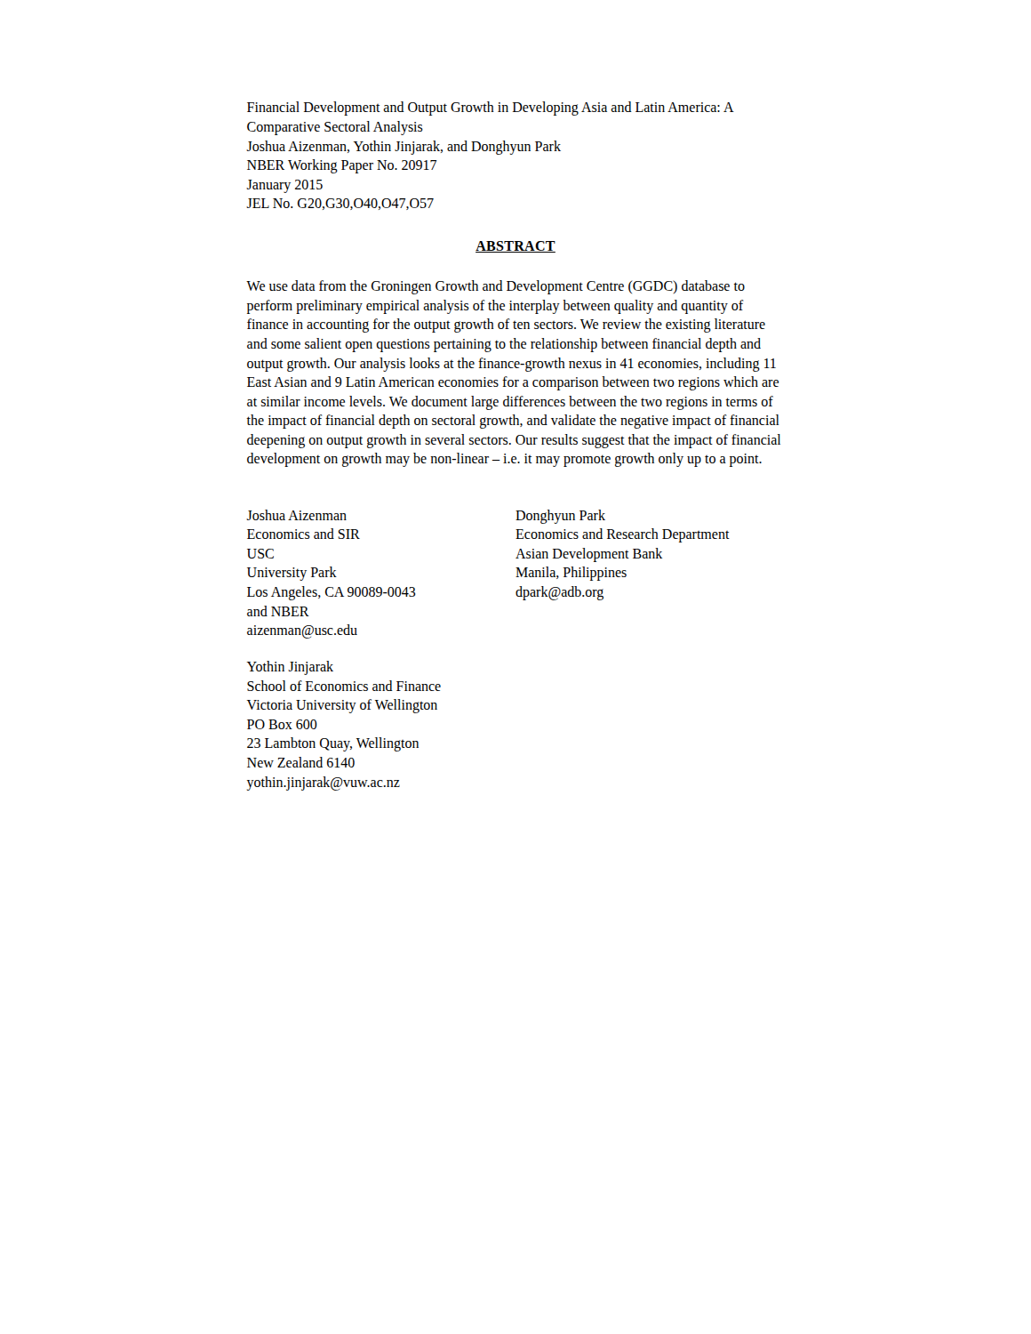Financial Development and Output Growth in Developing Asia and Latin America: A Comparative Sectoral Analysis
Joshua Aizenman, Yothin Jinjarak, and Donghyun Park
NBER Working Paper No. 20917
January 2015
JEL No. G20,G30,O40,O47,O57
ABSTRACT
We use data from the Groningen Growth and Development Centre (GGDC) database to perform preliminary empirical analysis of the interplay between quality and quantity of finance in accounting for the output growth of ten sectors. We review the existing literature and some salient open questions pertaining to the relationship between financial depth and output growth. Our analysis looks at the finance-growth nexus in 41 economies, including 11 East Asian and 9 Latin American economies for a comparison between two regions which are at similar income levels. We document large differences between the two regions in terms of the impact of financial depth on sectoral growth, and validate the negative impact of financial deepening on output growth in several sectors. Our results suggest that the impact of financial development on growth may be non-linear – i.e. it may promote growth only up to a point.
| Joshua Aizenman Economics and SIR USC University Park Los Angeles, CA 90089-0043 and NBER aizenman@usc.edu | Donghyun Park Economics and Research Department Asian Development Bank Manila, Philippines dpark@adb.org |
| Yothin Jinjarak School of Economics and Finance Victoria University of Wellington PO Box 600 23 Lambton Quay, Wellington New Zealand 6140 yothin.jinjarak@vuw.ac.nz | |